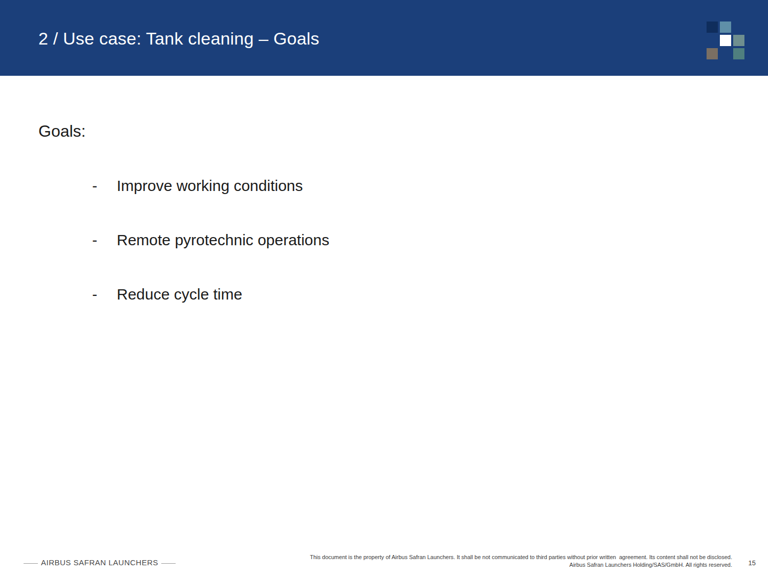2 / Use case: Tank cleaning – Goals
Goals:
Improve working conditions
Remote pyrotechnic operations
Reduce cycle time
AIRBUS SAFRAN LAUNCHERS
This document is the property of Airbus Safran Launchers. It shall be not communicated to third parties without prior written agreement. Its content shall not be disclosed.
Airbus Safran Launchers Holding/SAS/GmbH. All rights reserved.
15